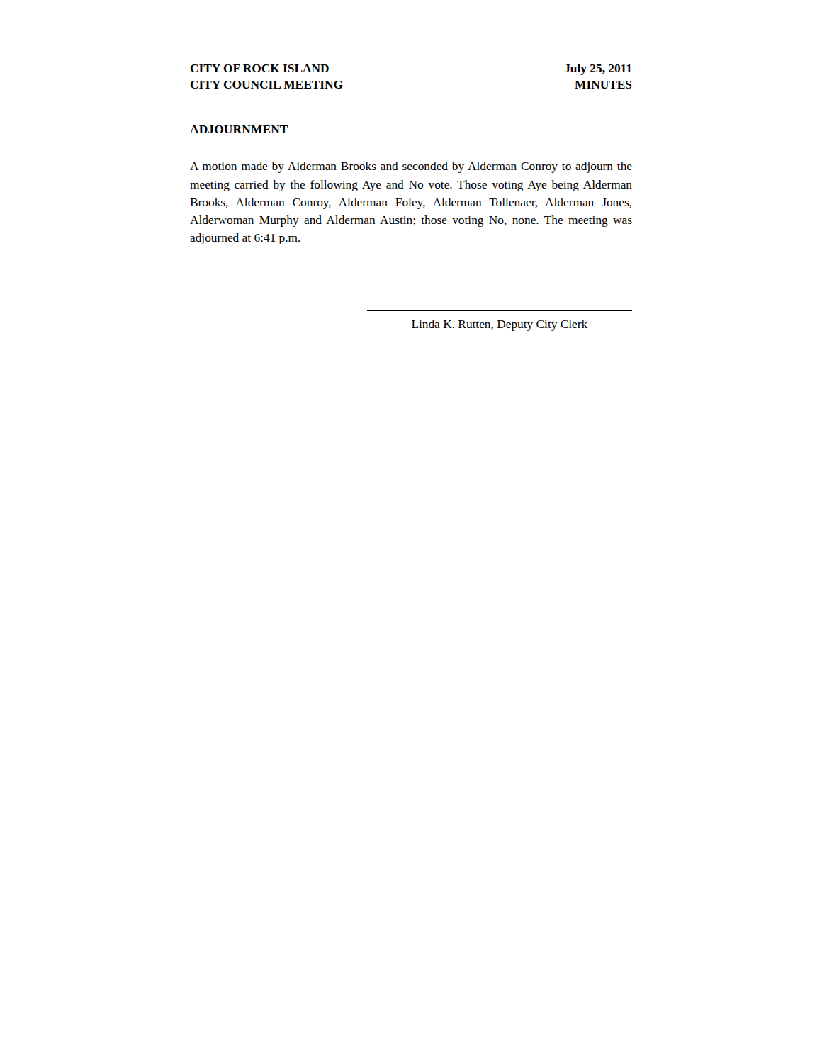| CITY OF ROCK ISLAND | July 25, 2011 |
| CITY COUNCIL MEETING | MINUTES |
ADJOURNMENT
A motion made by Alderman Brooks and seconded by Alderman Conroy to adjourn the meeting carried by the following Aye and No vote. Those voting Aye being Alderman Brooks, Alderman Conroy, Alderman Foley, Alderman Tollenaer, Alderman Jones, Alderwoman Murphy and Alderman Austin; those voting No, none. The meeting was adjourned at 6:41 p.m.
Linda K. Rutten, Deputy City Clerk